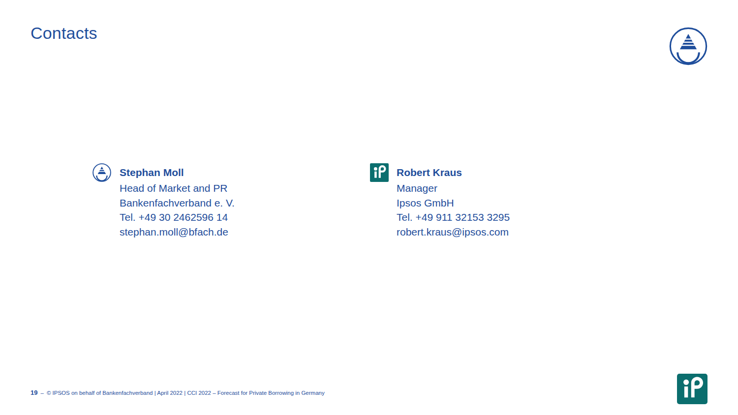Contacts
Stephan Moll
Head of Market and PR
Bankenfachverband e. V.
Tel. +49 30 2462596 14
stephan.moll@bfach.de
Robert Kraus
Manager
Ipsos GmbH
Tel. +49 911 32153 3295
robert.kraus@ipsos.com
19–© IPSOS on behalf of Bankenfachverband | April 2022 | CCI 2022 – Forecast for Private Borrowing in Germany